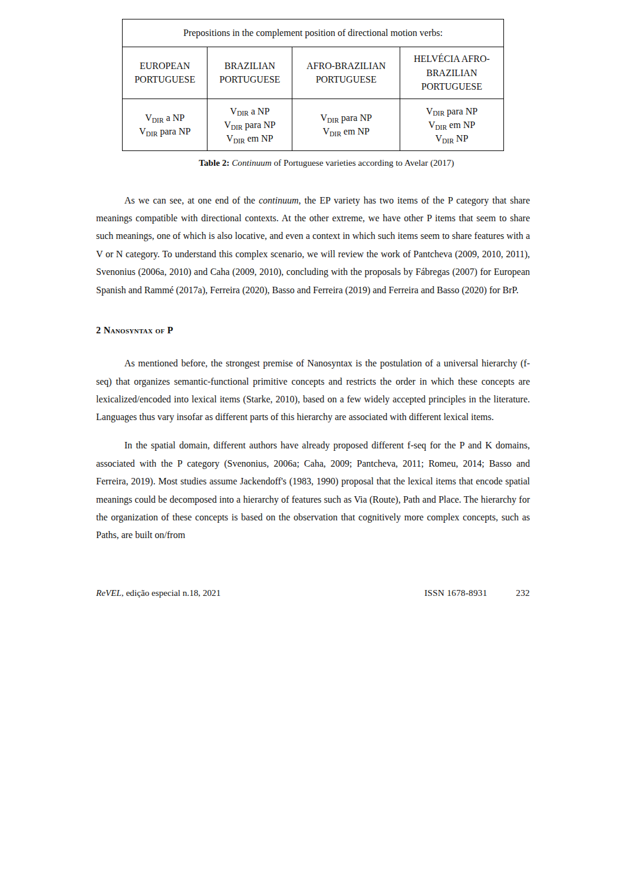| Prepositions in the complement position of directional motion verbs: |
| EUROPEAN PORTUGUESE | BRAZILIAN PORTUGUESE | AFRO-BRAZILIAN PORTUGUESE | HELVÉCIA AFRO- BRAZILIAN PORTUGUESE |
| V DIR a NP V DIR para NP | V DIR a NP V DIR para NP V DIR em NP | V DIR para NP V DIR em NP | V DIR para NP V DIR em NP V DIR NP |
Table 2: Continuum of Portuguese varieties according to Avelar (2017)
As we can see, at one end of the continuum, the EP variety has two items of the P category that share meanings compatible with directional contexts. At the other extreme, we have other P items that seem to share such meanings, one of which is also locative, and even a context in which such items seem to share features with a V or N category. To understand this complex scenario, we will review the work of Pantcheva (2009, 2010, 2011), Svenonius (2006a, 2010) and Caha (2009, 2010), concluding with the proposals by Fábregas (2007) for European Spanish and Rammé (2017a), Ferreira (2020), Basso and Ferreira (2019) and Ferreira and Basso (2020) for BrP.
2 Nanosyntax of P
As mentioned before, the strongest premise of Nanosyntax is the postulation of a universal hierarchy (f-seq) that organizes semantic-functional primitive concepts and restricts the order in which these concepts are lexicalized/encoded into lexical items (Starke, 2010), based on a few widely accepted principles in the literature. Languages thus vary insofar as different parts of this hierarchy are associated with different lexical items.
In the spatial domain, different authors have already proposed different f-seq for the P and K domains, associated with the P category (Svenonius, 2006a; Caha, 2009; Pantcheva, 2011; Romeu, 2014; Basso and Ferreira, 2019). Most studies assume Jackendoff's (1983, 1990) proposal that the lexical items that encode spatial meanings could be decomposed into a hierarchy of features such as Via (Route), Path and Place. The hierarchy for the organization of these concepts is based on the observation that cognitively more complex concepts, such as Paths, are built on/from
ReVEL, edição especial n.18, 2021
ISSN 1678-8931232